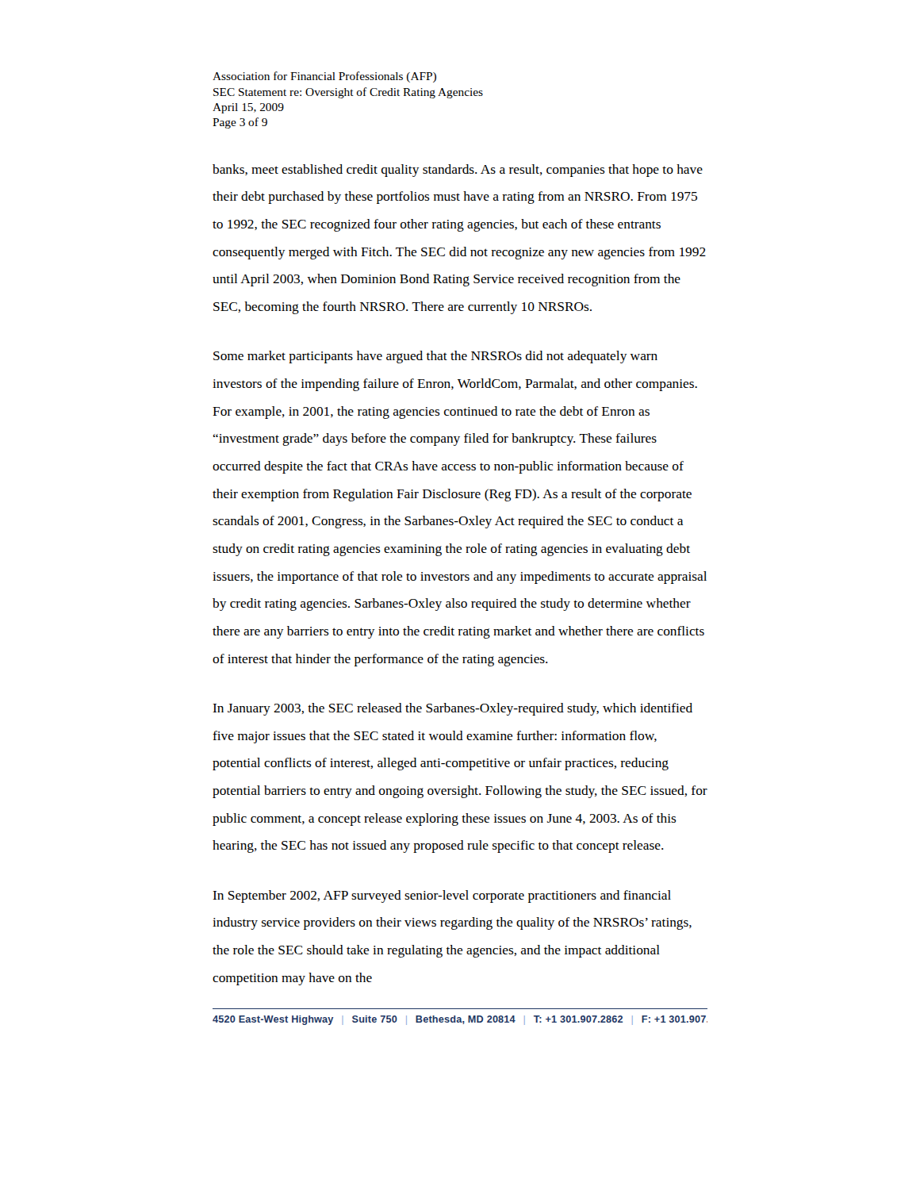Association for Financial Professionals (AFP)
SEC Statement re: Oversight of Credit Rating Agencies
April 15, 2009
Page 3 of 9
banks, meet established credit quality standards. As a result, companies that hope to have their debt purchased by these portfolios must have a rating from an NRSRO. From 1975 to 1992, the SEC recognized four other rating agencies, but each of these entrants consequently merged with Fitch. The SEC did not recognize any new agencies from 1992 until April 2003, when Dominion Bond Rating Service received recognition from the SEC, becoming the fourth NRSRO. There are currently 10 NRSROs.
Some market participants have argued that the NRSROs did not adequately warn investors of the impending failure of Enron, WorldCom, Parmalat, and other companies. For example, in 2001, the rating agencies continued to rate the debt of Enron as “investment grade” days before the company filed for bankruptcy. These failures occurred despite the fact that CRAs have access to non-public information because of their exemption from Regulation Fair Disclosure (Reg FD). As a result of the corporate scandals of 2001, Congress, in the Sarbanes-Oxley Act required the SEC to conduct a study on credit rating agencies examining the role of rating agencies in evaluating debt issuers, the importance of that role to investors and any impediments to accurate appraisal by credit rating agencies. Sarbanes-Oxley also required the study to determine whether there are any barriers to entry into the credit rating market and whether there are conflicts of interest that hinder the performance of the rating agencies.
In January 2003, the SEC released the Sarbanes-Oxley-required study, which identified five major issues that the SEC stated it would examine further: information flow, potential conflicts of interest, alleged anti-competitive or unfair practices, reducing potential barriers to entry and ongoing oversight. Following the study, the SEC issued, for public comment, a concept release exploring these issues on June 4, 2003. As of this hearing, the SEC has not issued any proposed rule specific to that concept release.
In September 2002, AFP surveyed senior-level corporate practitioners and financial industry service providers on their views regarding the quality of the NRSROs’ ratings, the role the SEC should take in regulating the agencies, and the impact additional competition may have on the
4520 East-West Highway | Suite 750 | Bethesda, MD 20814 | T: +1 301.907.2862 | F: +1 301.907.2864 | www.AFPonline.org